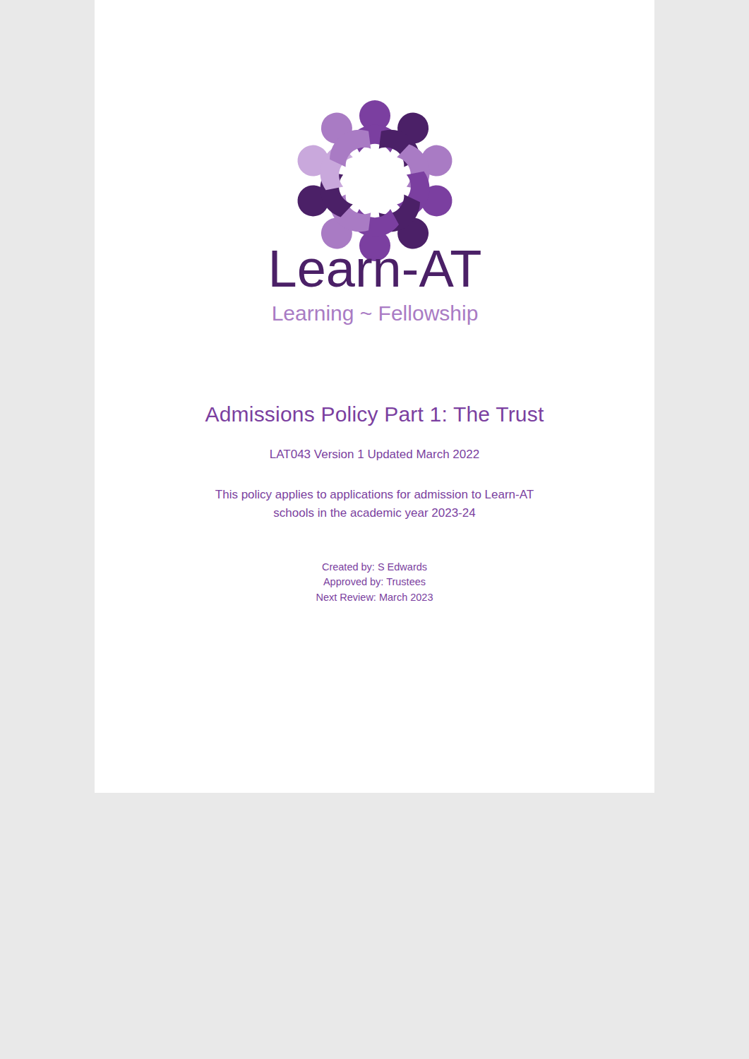Learn-AT Learning ~ Fellowship
Admissions Policy Part 1: The Trust
LAT043 Version 1 Updated March 2022
This policy applies to applications for admission to Learn-AT schools in the academic year 2023-24
Created by: S Edwards
Approved by: Trustees
Next Review: March 2023